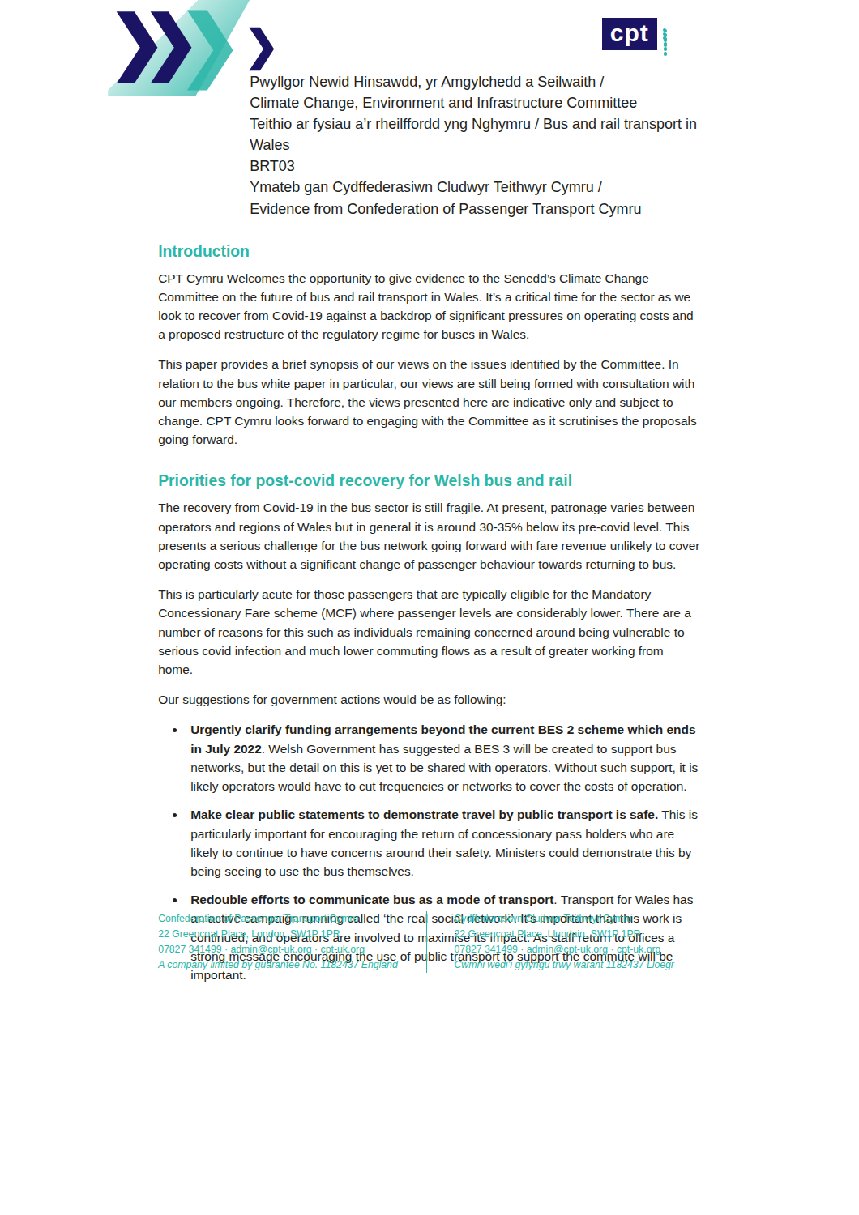❯
❯
❯
❯
cpt
Pwyllgor Newid Hinsawdd, yr Amgylchedd a Seilwaith /
Climate Change, Environment and Infrastructure Committee
Teithio ar fysiau a’r rheilffordd yng Nghymru / Bus and rail transport in Wales
BRT03
Ymateb gan Cydffederasiwn Cludwyr Teithwyr Cymru /
Evidence from Confederation of Passenger Transport Cymru
Introduction
CPT Cymru Welcomes the opportunity to give evidence to the Senedd’s Climate Change Committee on the future of bus and rail transport in Wales. It’s a critical time for the sector as we look to recover from Covid-19 against a backdrop of significant pressures on operating costs and a proposed restructure of the regulatory regime for buses in Wales.
This paper provides a brief synopsis of our views on the issues identified by the Committee. In relation to the bus white paper in particular, our views are still being formed with consultation with our members ongoing. Therefore, the views presented here are indicative only and subject to change. CPT Cymru looks forward to engaging with the Committee as it scrutinises the proposals going forward.
Priorities for post-covid recovery for Welsh bus and rail
The recovery from Covid-19 in the bus sector is still fragile. At present, patronage varies between operators and regions of Wales but in general it is around 30-35% below its pre-covid level. This presents a serious challenge for the bus network going forward with fare revenue unlikely to cover operating costs without a significant change of passenger behaviour towards returning to bus.
This is particularly acute for those passengers that are typically eligible for the Mandatory Concessionary Fare scheme (MCF) where passenger levels are considerably lower. There are a number of reasons for this such as individuals remaining concerned around being vulnerable to serious covid infection and much lower commuting flows as a result of greater working from home.
Our suggestions for government actions would be as following:
Urgently clarify funding arrangements beyond the current BES 2 scheme which ends in July 2022. Welsh Government has suggested a BES 3 will be created to support bus networks, but the detail on this is yet to be shared with operators. Without such support, it is likely operators would have to cut frequencies or networks to cover the costs of operation.
Make clear public statements to demonstrate travel by public transport is safe. This is particularly important for encouraging the return of concessionary pass holders who are likely to continue to have concerns around their safety. Ministers could demonstrate this by being seeing to use the bus themselves.
Redouble efforts to communicate bus as a mode of transport. Transport for Wales has an active campaign running called ‘the real social network’. It’s important that this work is continued, and operators are involved to maximise its impact. As staff return to offices a strong message encouraging the use of public transport to support the commute will be important.
Confederation of Passenger Transport Cymru
22 Greencoat Place, London, SW1P 1PR
07827 341499 · admin@cpt-uk.org · cpt-uk.org
A company limited by guarantee No. 1182437 England
Cydffederasiwn Cludwyr Teithwyr Cymru
22 Greencoat Place, Llundain, SW1P 1PR
07827 341499 · admin@cpt-uk.org · cpt-uk.org
Cwmni wedi’i gyfyngu trwy warant 1182437 Lloegr